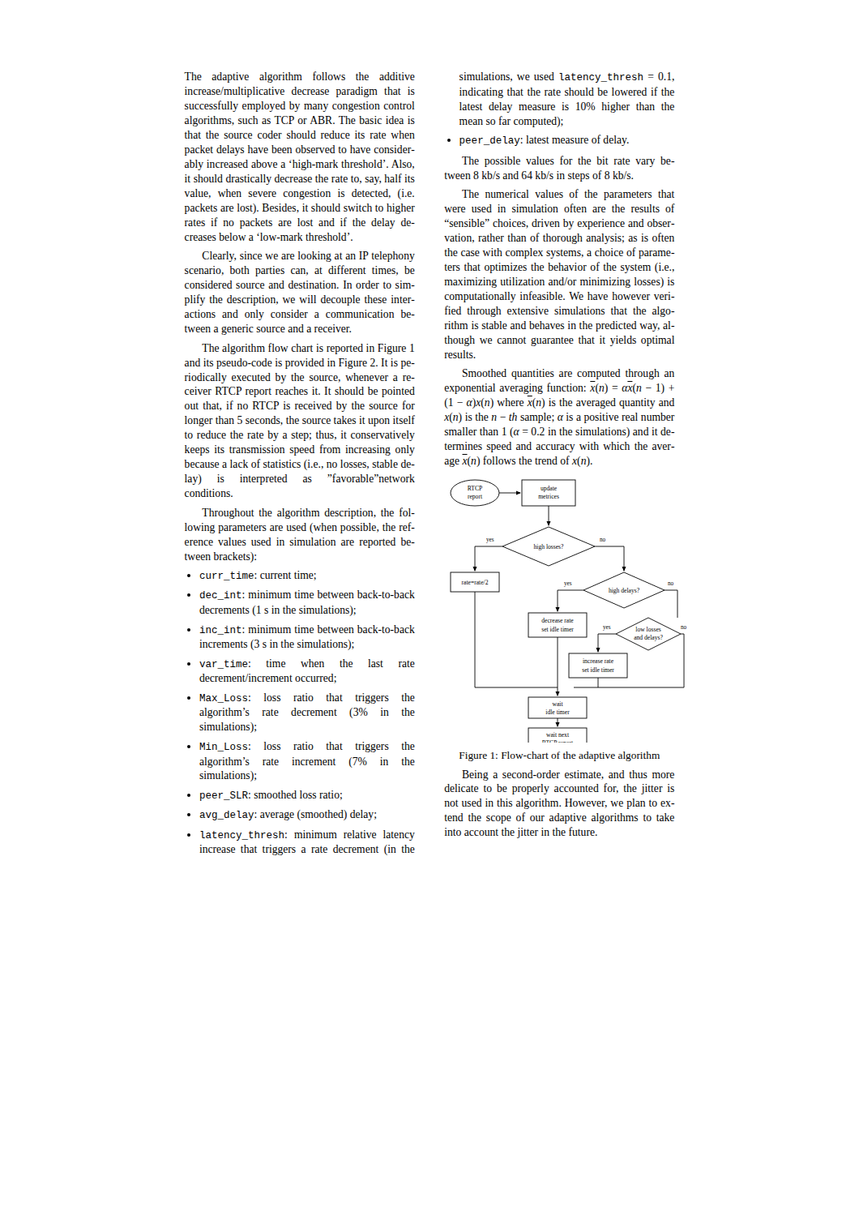The adaptive algorithm follows the additive increase/multiplicative decrease paradigm that is successfully employed by many congestion control algorithms, such as TCP or ABR. The basic idea is that the source coder should reduce its rate when packet delays have been observed to have considerably increased above a ‘high-mark threshold’. Also, it should drastically decrease the rate to, say, half its value, when severe congestion is detected, (i.e. packets are lost). Besides, it should switch to higher rates if no packets are lost and if the delay decreases below a ‘low-mark threshold’.
Clearly, since we are looking at an IP telephony scenario, both parties can, at different times, be considered source and destination. In order to simplify the description, we will decouple these interactions and only consider a communication between a generic source and a receiver.
The algorithm flow chart is reported in Figure 1 and its pseudo-code is provided in Figure 2. It is periodically executed by the source, whenever a receiver RTCP report reaches it. It should be pointed out that, if no RTCP is received by the source for longer than 5 seconds, the source takes it upon itself to reduce the rate by a step; thus, it conservatively keeps its transmission speed from increasing only because a lack of statistics (i.e., no losses, stable delay) is interpreted as ”favorable”network conditions.
Throughout the algorithm description, the following parameters are used (when possible, the reference values used in simulation are reported between brackets):
curr_time: current time;
dec_int: minimum time between back-to-back decrements (1 s in the simulations);
inc_int: minimum time between back-to-back increments (3 s in the simulations);
var_time: time when the last rate decrement/increment occurred;
Max_Loss: loss ratio that triggers the algorithm’s rate decrement (3% in the simulations);
Min_Loss: loss ratio that triggers the algorithm’s rate increment (7% in the simulations);
peer_SLR: smoothed loss ratio;
avg_delay: average (smoothed) delay;
latency_thresh: minimum relative latency increase that triggers a rate decrement (in the simulations, we used latency_thresh = 0.1, indicating that the rate should be lowered if the latest delay measure is 10% higher than the mean so far computed);
peer_delay: latest measure of delay.
The possible values for the bit rate vary between 8 kb/s and 64 kb/s in steps of 8 kb/s.
The numerical values of the parameters that were used in simulation often are the results of “sensible” choices, driven by experience and observation, rather than of thorough analysis; as is often the case with complex systems, a choice of parameters that optimizes the behavior of the system (i.e., maximizing utilization and/or minimizing losses) is computationally infeasible. We have however verified through extensive simulations that the algorithm is stable and behaves in the predicted way, although we cannot guarantee that it yields optimal results.
Smoothed quantities are computed through an exponential averaging function: x(n) = αx(n − 1) + (1 − α)x(n) where x(n) is the averaged quantity and x(n) is the n − th sample; α is a positive real number smaller than 1 (α = 0.2 in the simulations) and it determines speed and accuracy with which the average x(n) follows the trend of x(n).
RTCP report update metrices high losses? rate=rate/2 high delays? decrease rate set idle timer low losses and delays? increase rate set idle timer wait idle timer wait next RTCP report yes no yes no yes no
Figure 1: Flow-chart of the adaptive algorithm
Being a second-order estimate, and thus more delicate to be properly accounted for, the jitter is not used in this algorithm. However, we plan to extend the scope of our adaptive algorithms to take into account the jitter in the future.